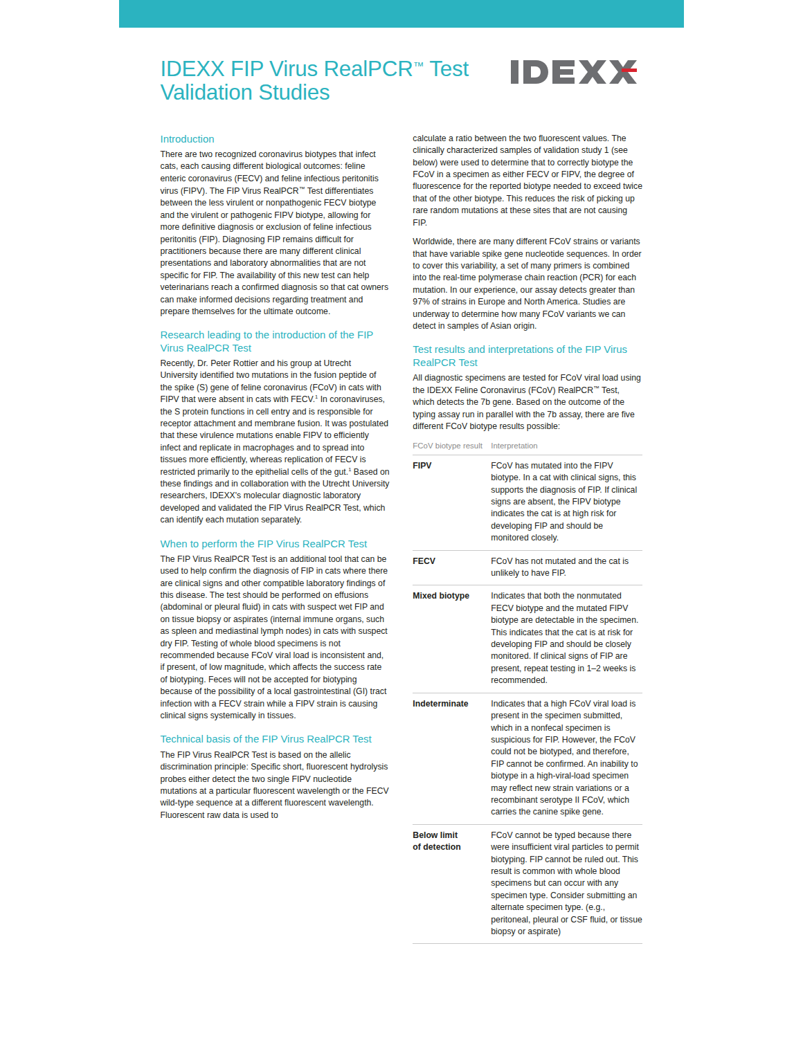IDEXX FIP Virus RealPCR™ Test Validation Studies
Introduction
There are two recognized coronavirus biotypes that infect cats, each causing different biological outcomes: feline enteric coronavirus (FECV) and feline infectious peritonitis virus (FIPV). The FIP Virus RealPCR™ Test differentiates between the less virulent or nonpathogenic FECV biotype and the virulent or pathogenic FIPV biotype, allowing for more definitive diagnosis or exclusion of feline infectious peritonitis (FIP). Diagnosing FIP remains difficult for practitioners because there are many different clinical presentations and laboratory abnormalities that are not specific for FIP. The availability of this new test can help veterinarians reach a confirmed diagnosis so that cat owners can make informed decisions regarding treatment and prepare themselves for the ultimate outcome.
Research leading to the introduction of the FIP Virus RealPCR Test
Recently, Dr. Peter Rottier and his group at Utrecht University identified two mutations in the fusion peptide of the spike (S) gene of feline coronavirus (FCoV) in cats with FIPV that were absent in cats with FECV.1 In coronaviruses, the S protein functions in cell entry and is responsible for receptor attachment and membrane fusion. It was postulated that these virulence mutations enable FIPV to efficiently infect and replicate in macrophages and to spread into tissues more efficiently, whereas replication of FECV is restricted primarily to the epithelial cells of the gut.1 Based on these findings and in collaboration with the Utrecht University researchers, IDEXX's molecular diagnostic laboratory developed and validated the FIP Virus RealPCR Test, which can identify each mutation separately.
When to perform the FIP Virus RealPCR Test
The FIP Virus RealPCR Test is an additional tool that can be used to help confirm the diagnosis of FIP in cats where there are clinical signs and other compatible laboratory findings of this disease. The test should be performed on effusions (abdominal or pleural fluid) in cats with suspect wet FIP and on tissue biopsy or aspirates (internal immune organs, such as spleen and mediastinal lymph nodes) in cats with suspect dry FIP. Testing of whole blood specimens is not recommended because FCoV viral load is inconsistent and, if present, of low magnitude, which affects the success rate of biotyping. Feces will not be accepted for biotyping because of the possibility of a local gastrointestinal (GI) tract infection with a FECV strain while a FIPV strain is causing clinical signs systemically in tissues.
Technical basis of the FIP Virus RealPCR Test
The FIP Virus RealPCR Test is based on the allelic discrimination principle: Specific short, fluorescent hydrolysis probes either detect the two single FIPV nucleotide mutations at a particular fluorescent wavelength or the FECV wild-type sequence at a different fluorescent wavelength. Fluorescent raw data is used to
calculate a ratio between the two fluorescent values. The clinically characterized samples of validation study 1 (see below) were used to determine that to correctly biotype the FCoV in a specimen as either FECV or FIPV, the degree of fluorescence for the reported biotype needed to exceed twice that of the other biotype. This reduces the risk of picking up rare random mutations at these sites that are not causing FIP.
Worldwide, there are many different FCoV strains or variants that have variable spike gene nucleotide sequences. In order to cover this variability, a set of many primers is combined into the real-time polymerase chain reaction (PCR) for each mutation. In our experience, our assay detects greater than 97% of strains in Europe and North America. Studies are underway to determine how many FCoV variants we can detect in samples of Asian origin.
Test results and interpretations of the FIP Virus RealPCR Test
All diagnostic specimens are tested for FCoV viral load using the IDEXX Feline Coronavirus (FCoV) RealPCR™ Test, which detects the 7b gene. Based on the outcome of the typing assay run in parallel with the 7b assay, there are five different FCoV biotype results possible:
| FCoV biotype result | Interpretation |
| --- | --- |
| FIPV | FCoV has mutated into the FIPV biotype. In a cat with clinical signs, this supports the diagnosis of FIP. If clinical signs are absent, the FIPV biotype indicates the cat is at high risk for developing FIP and should be monitored closely. |
| FECV | FCoV has not mutated and the cat is unlikely to have FIP. |
| Mixed biotype | Indicates that both the nonmutated FECV biotype and the mutated FIPV biotype are detectable in the specimen. This indicates that the cat is at risk for developing FIP and should be closely monitored. If clinical signs of FIP are present, repeat testing in 1–2 weeks is recommended. |
| Indeterminate | Indicates that a high FCoV viral load is present in the specimen submitted, which in a nonfecal specimen is suspicious for FIP. However, the FCoV could not be biotyped, and therefore, FIP cannot be confirmed. An inability to biotype in a high-viral-load specimen may reflect new strain variations or a recombinant serotype II FCoV, which carries the canine spike gene. |
| Below limit of detection | FCoV cannot be typed because there were insufficient viral particles to permit biotyping. FIP cannot be ruled out. This result is common with whole blood specimens but can occur with any specimen type. Consider submitting an alternate specimen type. (e.g., peritoneal, pleural or CSF fluid, or tissue biopsy or aspirate) |